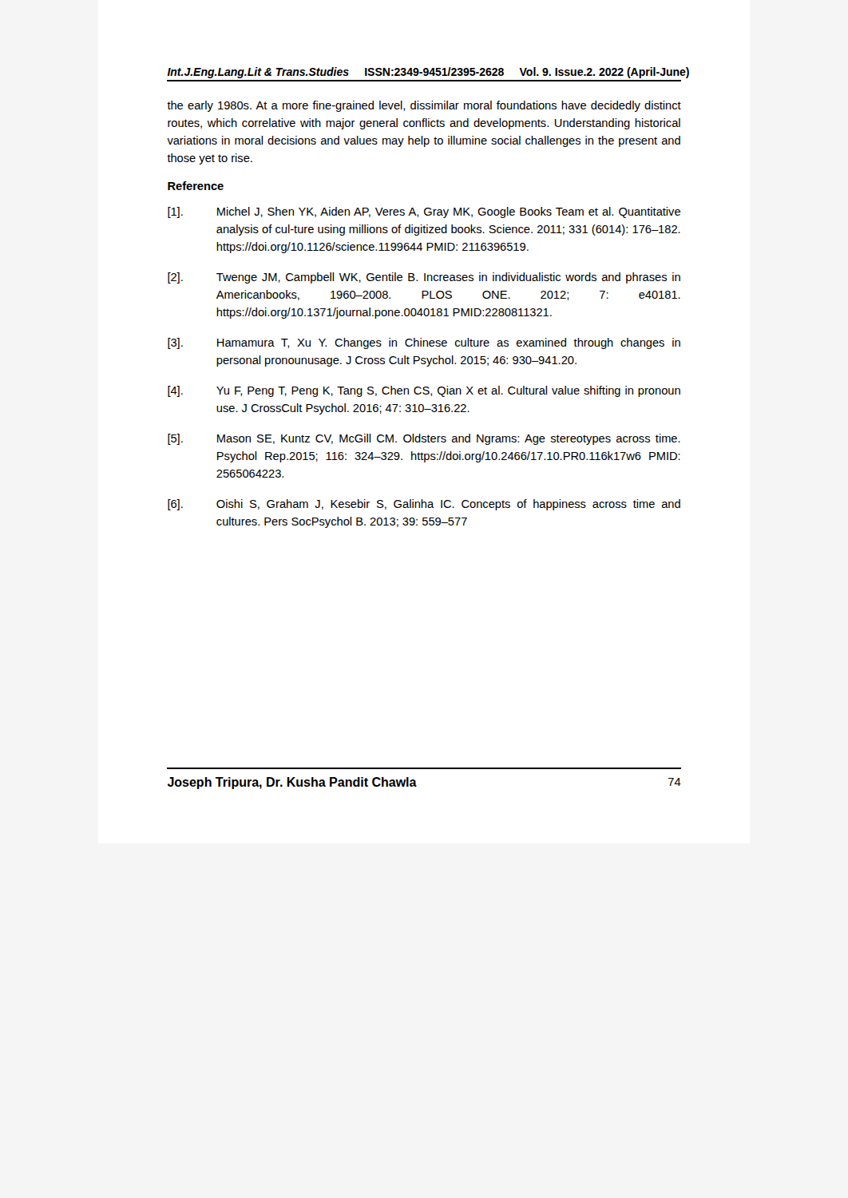Int.J.Eng.Lang.Lit & Trans.Studies ISSN:2349-9451/2395-2628 Vol. 9. Issue.2. 2022 (April-June)
the early 1980s. At a more fine-grained level, dissimilar moral foundations have decidedly distinct routes, which correlative with major general conflicts and developments. Understanding historical variations in moral decisions and values may help to illumine social challenges in the present and those yet to rise.
Reference
[1]. Michel J, Shen YK, Aiden AP, Veres A, Gray MK, Google Books Team et al. Quantitative analysis of cul-ture using millions of digitized books. Science. 2011; 331 (6014): 176–182. https://doi.org/10.1126/science.1199644 PMID: 2116396519.
[2]. Twenge JM, Campbell WK, Gentile B. Increases in individualistic words and phrases in Americanbooks, 1960–2008. PLOS ONE. 2012; 7: e40181. https://doi.org/10.1371/journal.pone.0040181 PMID:2280811321.
[3]. Hamamura T, Xu Y. Changes in Chinese culture as examined through changes in personal pronounusage. J Cross Cult Psychol. 2015; 46: 930–941.20.
[4]. Yu F, Peng T, Peng K, Tang S, Chen CS, Qian X et al. Cultural value shifting in pronoun use. J CrossCult Psychol. 2016; 47: 310–316.22.
[5]. Mason SE, Kuntz CV, McGill CM. Oldsters and Ngrams: Age stereotypes across time. Psychol Rep.2015; 116: 324–329. https://doi.org/10.2466/17.10.PR0.116k17w6 PMID: 2565064223.
[6]. Oishi S, Graham J, Kesebir S, Galinha IC. Concepts of happiness across time and cultures. Pers SocPsychol B. 2013; 39: 559–577
Joseph Tripura, Dr. Kusha Pandit Chawla 74